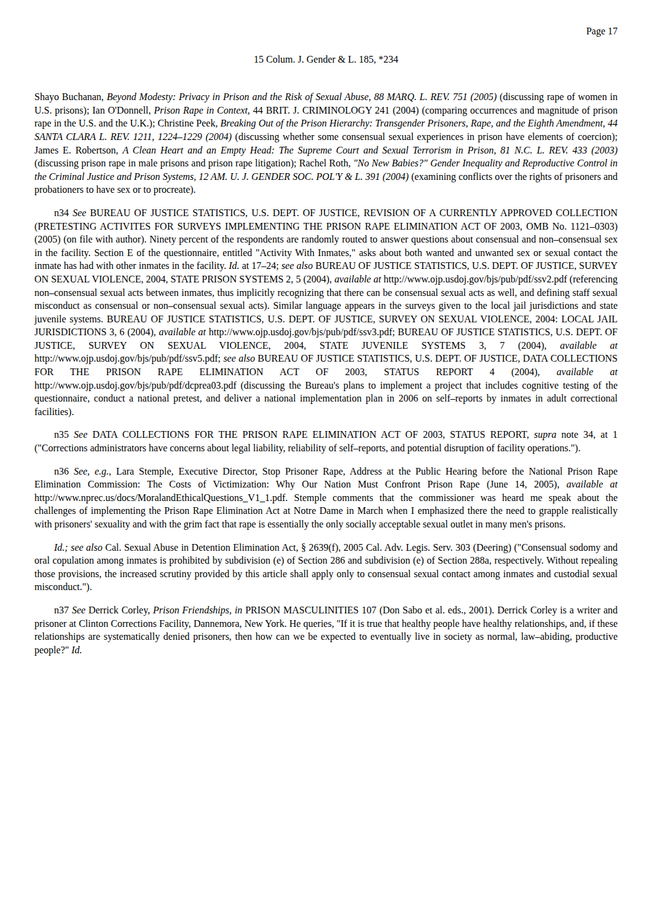Page 17
15 Colum. J. Gender & L. 185, *234
Shayo Buchanan, Beyond Modesty: Privacy in Prison and the Risk of Sexual Abuse, 88 MARQ. L. REV. 751 (2005) (discussing rape of women in U.S. prisons); Ian O'Donnell, Prison Rape in Context, 44 BRIT. J. CRIMINOLOGY 241 (2004) (comparing occurrences and magnitude of prison rape in the U.S. and the U.K.); Christine Peek, Breaking Out of the Prison Hierarchy: Transgender Prisoners, Rape, and the Eighth Amendment, 44 SANTA CLARA L. REV. 1211, 1224–1229 (2004) (discussing whether some consensual sexual experiences in prison have elements of coercion); James E. Robertson, A Clean Heart and an Empty Head: The Supreme Court and Sexual Terrorism in Prison, 81 N.C. L. REV. 433 (2003) (discussing prison rape in male prisons and prison rape litigation); Rachel Roth, "No New Babies?" Gender Inequality and Reproductive Control in the Criminal Justice and Prison Systems, 12 AM. U. J. GENDER SOC. POL'Y & L. 391 (2004) (examining conflicts over the rights of prisoners and probationers to have sex or to procreate).
n34 See BUREAU OF JUSTICE STATISTICS, U.S. DEPT. OF JUSTICE, REVISION OF A CURRENTLY APPROVED COLLECTION (PRETESTING ACTIVITES FOR SURVEYS IMPLEMENTING THE PRISON RAPE ELIMINATION ACT OF 2003, OMB No. 1121–0303) (2005) (on file with author). Ninety percent of the respondents are randomly routed to answer questions about consensual and non–consensual sex in the facility. Section E of the questionnaire, entitled "Activity With Inmates," asks about both wanted and unwanted sex or sexual contact the inmate has had with other inmates in the facility. Id. at 17–24; see also BUREAU OF JUSTICE STATISTICS, U.S. DEPT. OF JUSTICE, SURVEY ON SEXUAL VIOLENCE, 2004, STATE PRISON SYSTEMS 2, 5 (2004), available at http://www.ojp.usdoj.gov/bjs/pub/pdf/ssv2.pdf (referencing non–consensual sexual acts between inmates, thus implicitly recognizing that there can be consensual sexual acts as well, and defining staff sexual misconduct as consensual or non–consensual sexual acts). Similar language appears in the surveys given to the local jail jurisdictions and state juvenile systems. BUREAU OF JUSTICE STATISTICS, U.S. DEPT. OF JUSTICE, SURVEY ON SEXUAL VIOLENCE, 2004: LOCAL JAIL JURISDICTIONS 3, 6 (2004), available at http://www.ojp.usdoj.gov/bjs/pub/pdf/ssv3.pdf; BUREAU OF JUSTICE STATISTICS, U.S. DEPT. OF JUSTICE, SURVEY ON SEXUAL VIOLENCE, 2004, STATE JUVENILE SYSTEMS 3, 7 (2004), available at http://www.ojp.usdoj.gov/bjs/pub/pdf/ssv5.pdf; see also BUREAU OF JUSTICE STATISTICS, U.S. DEPT. OF JUSTICE, DATA COLLECTIONS FOR THE PRISON RAPE ELIMINATION ACT OF 2003, STATUS REPORT 4 (2004), available at http://www.ojp.usdoj.gov/bjs/pub/pdf/dcprea03.pdf (discussing the Bureau's plans to implement a project that includes cognitive testing of the questionnaire, conduct a national pretest, and deliver a national implementation plan in 2006 on self–reports by inmates in adult correctional facilities).
n35 See DATA COLLECTIONS FOR THE PRISON RAPE ELIMINATION ACT OF 2003, STATUS REPORT, supra note 34, at 1 ("Corrections administrators have concerns about legal liability, reliability of self–reports, and potential disruption of facility operations.").
n36 See, e.g., Lara Stemple, Executive Director, Stop Prisoner Rape, Address at the Public Hearing before the National Prison Rape Elimination Commission: The Costs of Victimization: Why Our Nation Must Confront Prison Rape (June 14, 2005), available at http://www.nprec.us/docs/MoralandEthicalQuestions_V1_1.pdf. Stemple comments that the commissioner was heard me speak about the challenges of implementing the Prison Rape Elimination Act at Notre Dame in March when I emphasized there the need to grapple realistically with prisoners' sexuality and with the grim fact that rape is essentially the only socially acceptable sexual outlet in many men's prisons.
Id.; see also Cal. Sexual Abuse in Detention Elimination Act, § 2639(f), 2005 Cal. Adv. Legis. Serv. 303 (Deering) ("Consensual sodomy and oral copulation among inmates is prohibited by subdivision (e) of Section 286 and subdivision (e) of Section 288a, respectively. Without repealing those provisions, the increased scrutiny provided by this article shall apply only to consensual sexual contact among inmates and custodial sexual misconduct.").
n37 See Derrick Corley, Prison Friendships, in PRISON MASCULINITIES 107 (Don Sabo et al. eds., 2001). Derrick Corley is a writer and prisoner at Clinton Corrections Facility, Dannemora, New York. He queries, "If it is true that healthy people have healthy relationships, and, if these relationships are systematically denied prisoners, then how can we be expected to eventually live in society as normal, law–abiding, productive people?" Id.